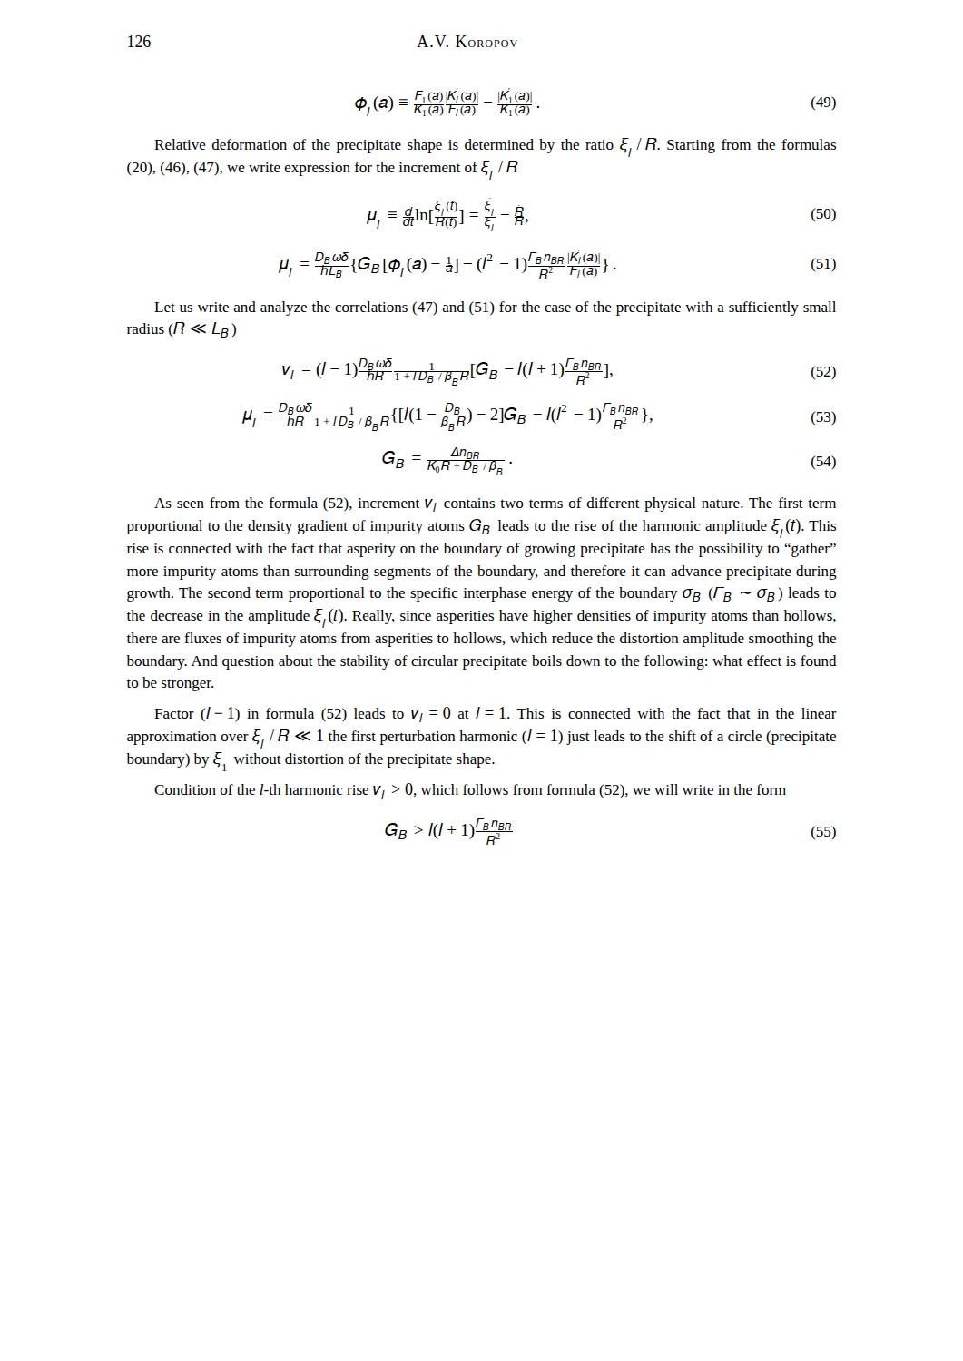126 A.V. Koropov
ϕl ⁡ (a) ≡ F1(a) K1(a) |Kl′(a)| Fl(a) − |K1′(a)| K1(a) .
(49)
Relative deformation of the precipitate shape is determined by the ratio ξl/R. Starting from the formulas (20), (46), (47), we write expression for the increment of ξl/R
μl ≡ ddt ln [ ξl(t) R(t) ] = ξl˙ ξl − R˙ R ,
(50)
μl = DBωδ hLB { GB [ ϕl(a) − 1a ] − (l2−1) ΓBnBR R2 |Kl′(a)| Fl(a) } .
(51)
Let us write and analyze the correlations (47) and (51) for the case of the precipitate with a sufficiently small radius (R≪LB)
νl = (l−1) DBωδ hR 1 1+lDB/βBR [ GB − l(l+1) ΓBnBR R2 ] ,
(52)
μl = DBωδ hR 1 1+lDB/βBR { [ l ( 1− DBβBR ) −2 ] GB − l(l2−1) ΓBnBR R2 } ,
(53)
GB = ΔnBR K0R+DB/βB .
(54)
As seen from the formula (52), increment νl contains two terms of different physical nature. The first term proportional to the density gradient of impurity atoms GB leads to the rise of the harmonic amplitude ξl(t). This rise is connected with the fact that asperity on the boundary of growing precipitate has the possibility to “gather” more impurity atoms than surrounding segments of the boundary, and therefore it can advance precipitate during growth. The second term proportional to the specific interphase energy of the boundary σB (ΓB∼σB) leads to the decrease in the amplitude ξl(t). Really, since asperities have higher densities of impurity atoms than hollows, there are fluxes of impurity atoms from asperities to hollows, which reduce the distortion amplitude smoothing the boundary. And question about the stability of circular precipitate boils down to the following: what effect is found to be stronger.
Factor (l−1) in formula (52) leads to νl=0 at l=1. This is connected with the fact that in the linear approximation over ξl/R≪1 the first perturbation harmonic (l=1) just leads to the shift of a circle (precipitate boundary) by ξ1 without distortion of the precipitate shape.
Condition of the l-th harmonic rise νl>0, which follows from formula (52), we will write in the form
GB > l (l+1) ΓBnBR R2
(55)